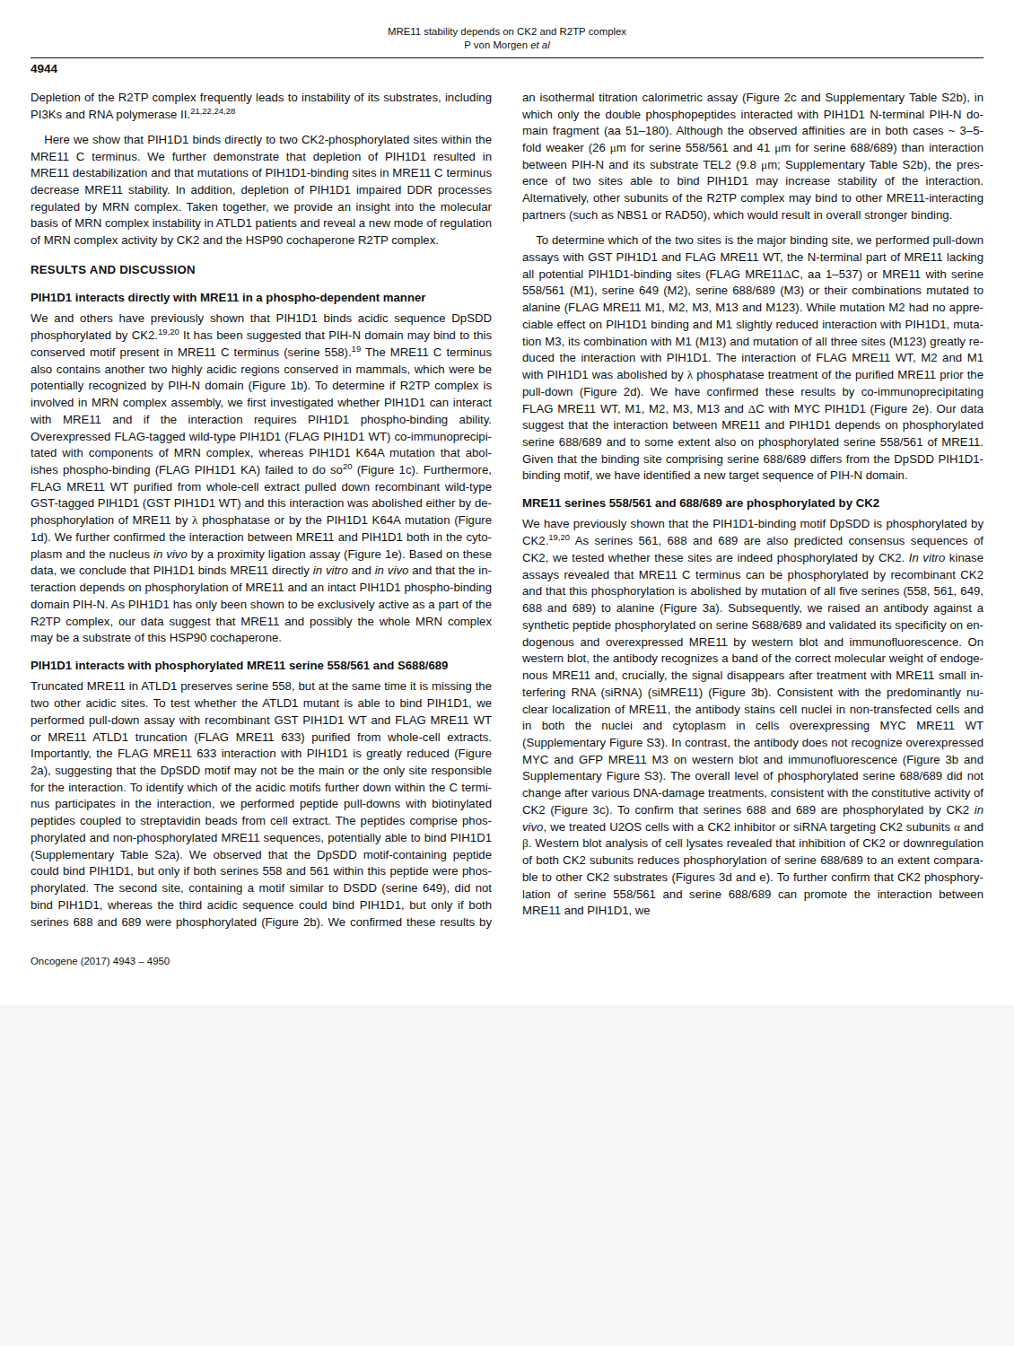MRE11 stability depends on CK2 and R2TP complex
P von Morgen et al
4944
Depletion of the R2TP complex frequently leads to instability of its substrates, including PI3Ks and RNA polymerase II.21,22,24,28
Here we show that PIH1D1 binds directly to two CK2-phosphorylated sites within the MRE11 C terminus. We further demonstrate that depletion of PIH1D1 resulted in MRE11 destabilization and that mutations of PIH1D1-binding sites in MRE11 C terminus decrease MRE11 stability. In addition, depletion of PIH1D1 impaired DDR processes regulated by MRN complex. Taken together, we provide an insight into the molecular basis of MRN complex instability in ATLD1 patients and reveal a new mode of regulation of MRN complex activity by CK2 and the HSP90 cochaperone R2TP complex.
Results and discussion
PIH1D1 interacts directly with MRE11 in a phospho-dependent manner
We and others have previously shown that PIH1D1 binds acidic sequence DpSDD phosphorylated by CK2.19,20 It has been suggested that PIH-N domain may bind to this conserved motif present in MRE11 C terminus (serine 558).19 The MRE11 C terminus also contains another two highly acidic regions conserved in mammals, which were be potentially recognized by PIH-N domain (Figure 1b). To determine if R2TP complex is involved in MRN complex assembly, we first investigated whether PIH1D1 can interact with MRE11 and if the interaction requires PIH1D1 phospho-binding ability. Overexpressed FLAG-tagged wild-type PIH1D1 (FLAG PIH1D1 WT) co-immunoprecipitated with components of MRN complex, whereas PIH1D1 K64A mutation that abolishes phospho-binding (FLAG PIH1D1 KA) failed to do so20 (Figure 1c). Furthermore, FLAG MRE11 WT purified from whole-cell extract pulled down recombinant wild-type GST-tagged PIH1D1 (GST PIH1D1 WT) and this interaction was abolished either by dephosphorylation of MRE11 by λ phosphatase or by the PIH1D1 K64A mutation (Figure 1d). We further confirmed the interaction between MRE11 and PIH1D1 both in the cytoplasm and the nucleus in vivo by a proximity ligation assay (Figure 1e). Based on these data, we conclude that PIH1D1 binds MRE11 directly in vitro and in vivo and that the interaction depends on phosphorylation of MRE11 and an intact PIH1D1 phospho-binding domain PIH-N. As PIH1D1 has only been shown to be exclusively active as a part of the R2TP complex, our data suggest that MRE11 and possibly the whole MRN complex may be a substrate of this HSP90 cochaperone.
PIH1D1 interacts with phosphorylated MRE11 serine 558/561 and S688/689
Truncated MRE11 in ATLD1 preserves serine 558, but at the same time it is missing the two other acidic sites. To test whether the ATLD1 mutant is able to bind PIH1D1, we performed pull-down assay with recombinant GST PIH1D1 WT and FLAG MRE11 WT or MRE11 ATLD1 truncation (FLAG MRE11 633) purified from whole-cell extracts. Importantly, the FLAG MRE11 633 interaction with PIH1D1 is greatly reduced (Figure 2a), suggesting that the DpSDD motif may not be the main or the only site responsible for the interaction. To identify which of the acidic motifs further down within the C terminus participates in the interaction, we performed peptide pull-downs with biotinylated peptides coupled to streptavidin beads from cell extract. The peptides comprise phosphorylated and non-phosphorylated MRE11 sequences, potentially able to bind PIH1D1 (Supplementary Table S2a). We observed that the DpSDD motif-containing peptide could bind PIH1D1, but only if both serines 558 and 561 within this peptide were phosphorylated. The second site, containing a motif similar to DSDD (serine 649), did not bind PIH1D1, whereas the third acidic sequence could bind PIH1D1, but only if both serines 688 and 689 were phosphorylated (Figure 2b). We confirmed these results by an isothermal titration calorimetric assay (Figure 2c and Supplementary Table S2b), in which only the double phosphopeptides interacted with PIH1D1 N-terminal PIH-N domain fragment (aa 51–180). Although the observed affinities are in both cases ~ 3–5-fold weaker (26 μm for serine 558/561 and 41 μm for serine 688/689) than interaction between PIH-N and its substrate TEL2 (9.8 μm; Supplementary Table S2b), the presence of two sites able to bind PIH1D1 may increase stability of the interaction. Alternatively, other subunits of the R2TP complex may bind to other MRE11-interacting partners (such as NBS1 or RAD50), which would result in overall stronger binding.
To determine which of the two sites is the major binding site, we performed pull-down assays with GST PIH1D1 and FLAG MRE11 WT, the N-terminal part of MRE11 lacking all potential PIH1D1-binding sites (FLAG MRE11ΔC, aa 1–537) or MRE11 with serine 558/561 (M1), serine 649 (M2), serine 688/689 (M3) or their combinations mutated to alanine (FLAG MRE11 M1, M2, M3, M13 and M123). While mutation M2 had no appreciable effect on PIH1D1 binding and M1 slightly reduced interaction with PIH1D1, mutation M3, its combination with M1 (M13) and mutation of all three sites (M123) greatly reduced the interaction with PIH1D1. The interaction of FLAG MRE11 WT, M2 and M1 with PIH1D1 was abolished by λ phosphatase treatment of the purified MRE11 prior the pull-down (Figure 2d). We have confirmed these results by co-immunoprecipitating FLAG MRE11 WT, M1, M2, M3, M13 and ΔC with MYC PIH1D1 (Figure 2e). Our data suggest that the interaction between MRE11 and PIH1D1 depends on phosphorylated serine 688/689 and to some extent also on phosphorylated serine 558/561 of MRE11. Given that the binding site comprising serine 688/689 differs from the DpSDD PIH1D1-binding motif, we have identified a new target sequence of PIH-N domain.
MRE11 serines 558/561 and 688/689 are phosphorylated by CK2
We have previously shown that the PIH1D1-binding motif DpSDD is phosphorylated by CK2.19,20 As serines 561, 688 and 689 are also predicted consensus sequences of CK2, we tested whether these sites are indeed phosphorylated by CK2. In vitro kinase assays revealed that MRE11 C terminus can be phosphorylated by recombinant CK2 and that this phosphorylation is abolished by mutation of all five serines (558, 561, 649, 688 and 689) to alanine (Figure 3a). Subsequently, we raised an antibody against a synthetic peptide phosphorylated on serine S688/689 and validated its specificity on endogenous and overexpressed MRE11 by western blot and immunofluorescence. On western blot, the antibody recognizes a band of the correct molecular weight of endogenous MRE11 and, crucially, the signal disappears after treatment with MRE11 small interfering RNA (siRNA) (siMRE11) (Figure 3b). Consistent with the predominantly nuclear localization of MRE11, the antibody stains cell nuclei in non-transfected cells and in both the nuclei and cytoplasm in cells overexpressing MYC MRE11 WT (Supplementary Figure S3). In contrast, the antibody does not recognize overexpressed MYC and GFP MRE11 M3 on western blot and immunofluorescence (Figure 3b and Supplementary Figure S3). The overall level of phosphorylated serine 688/689 did not change after various DNA-damage treatments, consistent with the constitutive activity of CK2 (Figure 3c). To confirm that serines 688 and 689 are phosphorylated by CK2 in vivo, we treated U2OS cells with a CK2 inhibitor or siRNA targeting CK2 subunits α and β. Western blot analysis of cell lysates revealed that inhibition of CK2 or downregulation of both CK2 subunits reduces phosphorylation of serine 688/689 to an extent comparable to other CK2 substrates (Figures 3d and e). To further confirm that CK2 phosphorylation of serine 558/561 and serine 688/689 can promote the interaction between MRE11 and PIH1D1, we
Oncogene (2017) 4943 – 4950